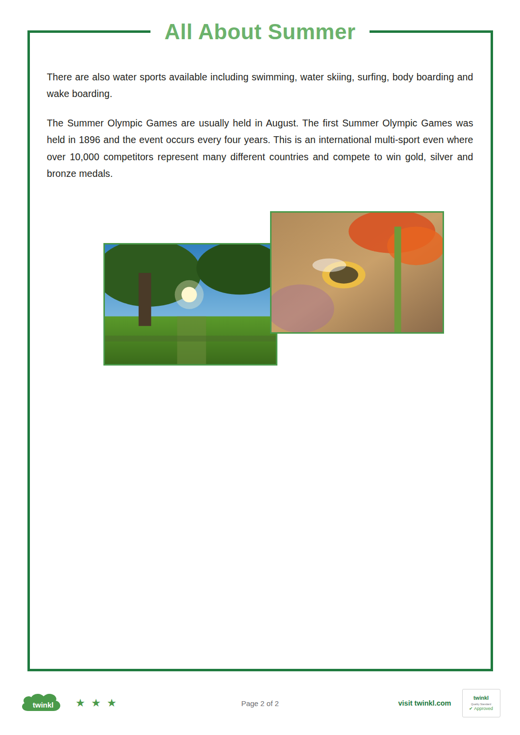All About Summer
There are also water sports available including swimming, water skiing, surfing, body boarding and wake boarding.
The Summer Olympic Games are usually held in August. The first Summer Olympic Games was held in 1896 and the event occurs every four years. This is an international multi-sport even where over 10,000 competitors represent many different countries and compete to win gold, silver and bronze medals.
twinkl
★ ★ ★
Page 2 of 2
visit twinkl.com
twinkl
Quality Standard
✔ Approved